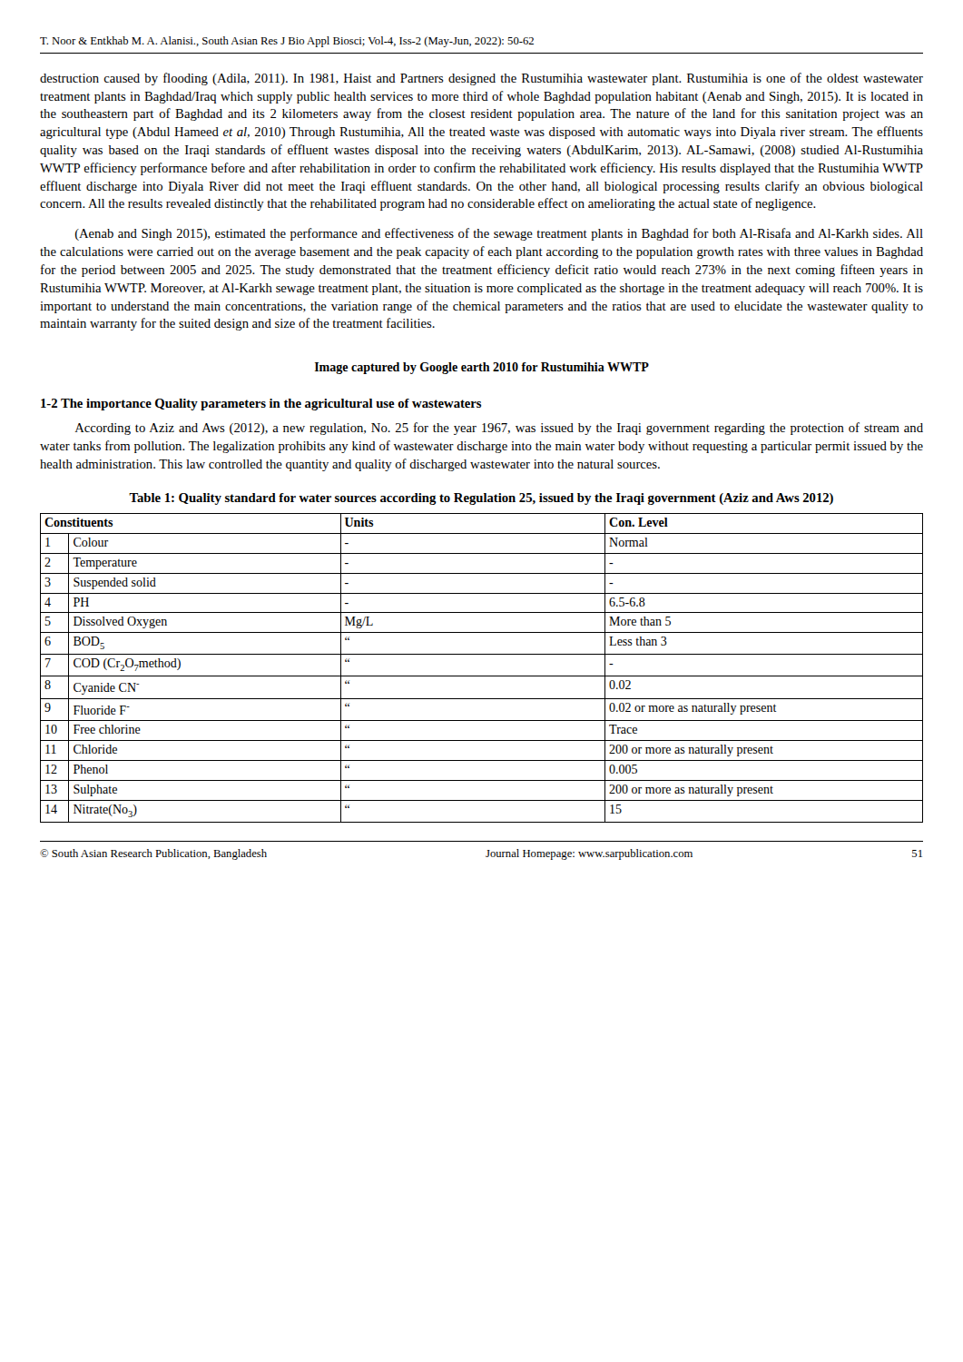T. Noor & Entkhab M. A. Alanisi., South Asian Res J Bio Appl Biosci; Vol-4, Iss-2 (May-Jun, 2022): 50-62
destruction caused by flooding (Adila, 2011). In 1981, Haist and Partners designed the Rustumihia wastewater plant. Rustumihia is one of the oldest wastewater treatment plants in Baghdad/Iraq which supply public health services to more third of whole Baghdad population habitant (Aenab and Singh, 2015). It is located in the southeastern part of Baghdad and its 2 kilometers away from the closest resident population area. The nature of the land for this sanitation project was an agricultural type (Abdul Hameed et al, 2010) Through Rustumihia, All the treated waste was disposed with automatic ways into Diyala river stream. The effluents quality was based on the Iraqi standards of effluent wastes disposal into the receiving waters (AbdulKarim, 2013). AL-Samawi, (2008) studied Al-Rustumihia WWTP efficiency performance before and after rehabilitation in order to confirm the rehabilitated work efficiency. His results displayed that the Rustumihia WWTP effluent discharge into Diyala River did not meet the Iraqi effluent standards. On the other hand, all biological processing results clarify an obvious biological concern. All the results revealed distinctly that the rehabilitated program had no considerable effect on ameliorating the actual state of negligence.
(Aenab and Singh 2015), estimated the performance and effectiveness of the sewage treatment plants in Baghdad for both Al-Risafa and Al-Karkh sides. All the calculations were carried out on the average basement and the peak capacity of each plant according to the population growth rates with three values in Baghdad for the period between 2005 and 2025. The study demonstrated that the treatment efficiency deficit ratio would reach 273% in the next coming fifteen years in Rustumihia WWTP. Moreover, at Al-Karkh sewage treatment plant, the situation is more complicated as the shortage in the treatment adequacy will reach 700%. It is important to understand the main concentrations, the variation range of the chemical parameters and the ratios that are used to elucidate the wastewater quality to maintain warranty for the suited design and size of the treatment facilities.
Image captured by Google earth 2010 for Rustumihia WWTP
1-2 The importance Quality parameters in the agricultural use of wastewaters
According to Aziz and Aws (2012), a new regulation, No. 25 for the year 1967, was issued by the Iraqi government regarding the protection of stream and water tanks from pollution. The legalization prohibits any kind of wastewater discharge into the main water body without requesting a particular permit issued by the health administration. This law controlled the quantity and quality of discharged wastewater into the natural sources.
Table 1: Quality standard for water sources according to Regulation 25, issued by the Iraqi government (Aziz and Aws 2012)
| Constituents | Units | Con. Level |
| --- | --- | --- |
| 1 | Colour | - | Normal |
| 2 | Temperature | - | - |
| 3 | Suspended solid | - | - |
| 4 | PH | - | 6.5-6.8 |
| 5 | Dissolved Oxygen | Mg/L | More than 5 |
| 6 | BOD 5 | “ | Less than 3 |
| 7 | COD (Cr 2 O 7 method) | “ | - |
| 8 | Cyanide CN - | “ | 0.02 |
| 9 | Fluoride F - | “ | 0.02 or more as naturally present |
| 10 | Free chlorine | “ | Trace |
| 11 | Chloride | “ | 200 or more as naturally present |
| 12 | Phenol | “ | 0.005 |
| 13 | Sulphate | “ | 200 or more as naturally present |
| 14 | Nitrate(No 3 ) | “ | 15 |
© South Asian Research Publication, Bangladesh
Journal Homepage: www.sarpublication.com
51